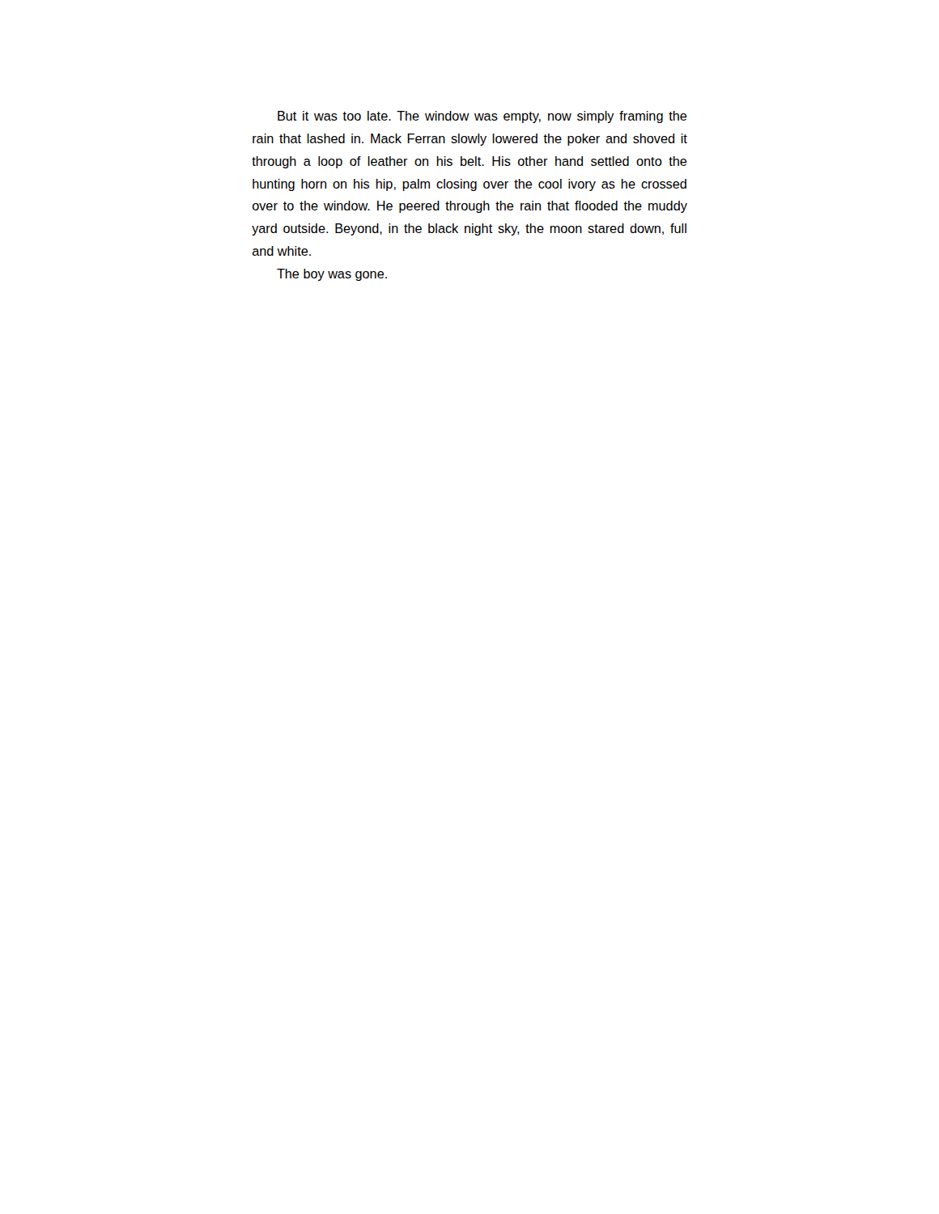But it was too late. The window was empty, now simply framing the rain that lashed in. Mack Ferran slowly lowered the poker and shoved it through a loop of leather on his belt. His other hand settled onto the hunting horn on his hip, palm closing over the cool ivory as he crossed over to the window. He peered through the rain that flooded the muddy yard outside. Beyond, in the black night sky, the moon stared down, full and white.
The boy was gone.